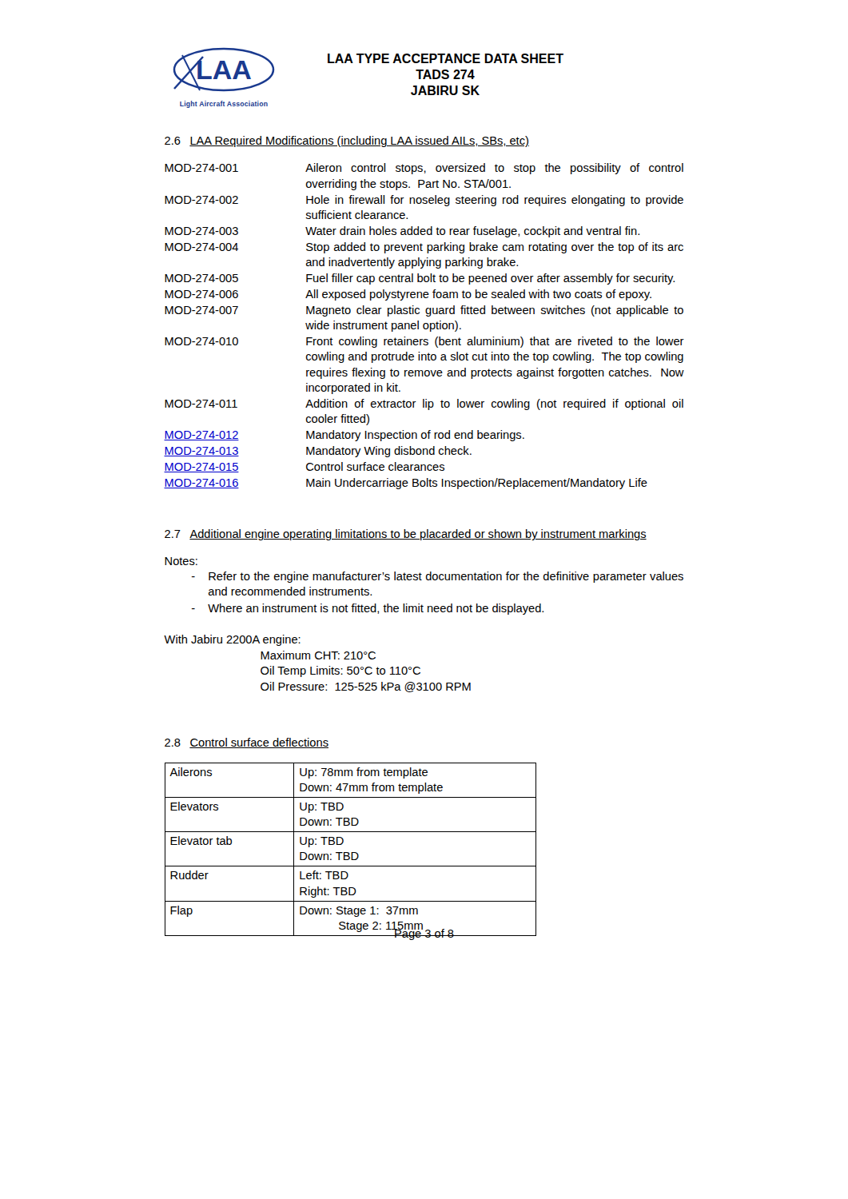LAA
Light Aircraft Association
LAA TYPE ACCEPTANCE DATA SHEET
TADS 274
JABIRU SK
2.6 LAA Required Modifications (including LAA issued AILs, SBs, etc)
| MOD-274-001 | Aileron control stops, oversized to stop the possibility of control overriding the stops. Part No. STA/001. |
| MOD-274-002 | Hole in firewall for noseleg steering rod requires elongating to provide sufficient clearance. |
| MOD-274-003 | Water drain holes added to rear fuselage, cockpit and ventral fin. |
| MOD-274-004 | Stop added to prevent parking brake cam rotating over the top of its arc and inadvertently applying parking brake. |
| MOD-274-005 | Fuel filler cap central bolt to be peened over after assembly for security. |
| MOD-274-006 | All exposed polystyrene foam to be sealed with two coats of epoxy. |
| MOD-274-007 | Magneto clear plastic guard fitted between switches (not applicable to wide instrument panel option). |
| MOD-274-010 | Front cowling retainers (bent aluminium) that are riveted to the lower cowling and protrude into a slot cut into the top cowling. The top cowling requires flexing to remove and protects against forgotten catches. Now incorporated in kit. |
| MOD-274-011 | Addition of extractor lip to lower cowling (not required if optional oil cooler fitted) |
| MOD-274-012 | Mandatory Inspection of rod end bearings. |
| MOD-274-013 | Mandatory Wing disbond check. |
| MOD-274-015 | Control surface clearances |
| MOD-274-016 | Main Undercarriage Bolts Inspection/Replacement/Mandatory Life |
2.7 Additional engine operating limitations to be placarded or shown by instrument markings
Notes:
Refer to the engine manufacturer’s latest documentation for the definitive parameter values and recommended instruments.
Where an instrument is not fitted, the limit need not be displayed.
With Jabiru 2200A engine:
Maximum CHT: 210°C
Oil Temp Limits: 50°C to 110°C
Oil Pressure: 125-525 kPa @3100 RPM
2.8 Control surface deflections
| Ailerons | Up: 78mm from template Down: 47mm from template |
| Elevators | Up: TBD Down: TBD |
| Elevator tab | Up: TBD Down: TBD |
| Rudder | Left: TBD Right: TBD |
| Flap | Down: Stage 1: 37mm Stage 2: 115mm |
Page 3 of 8